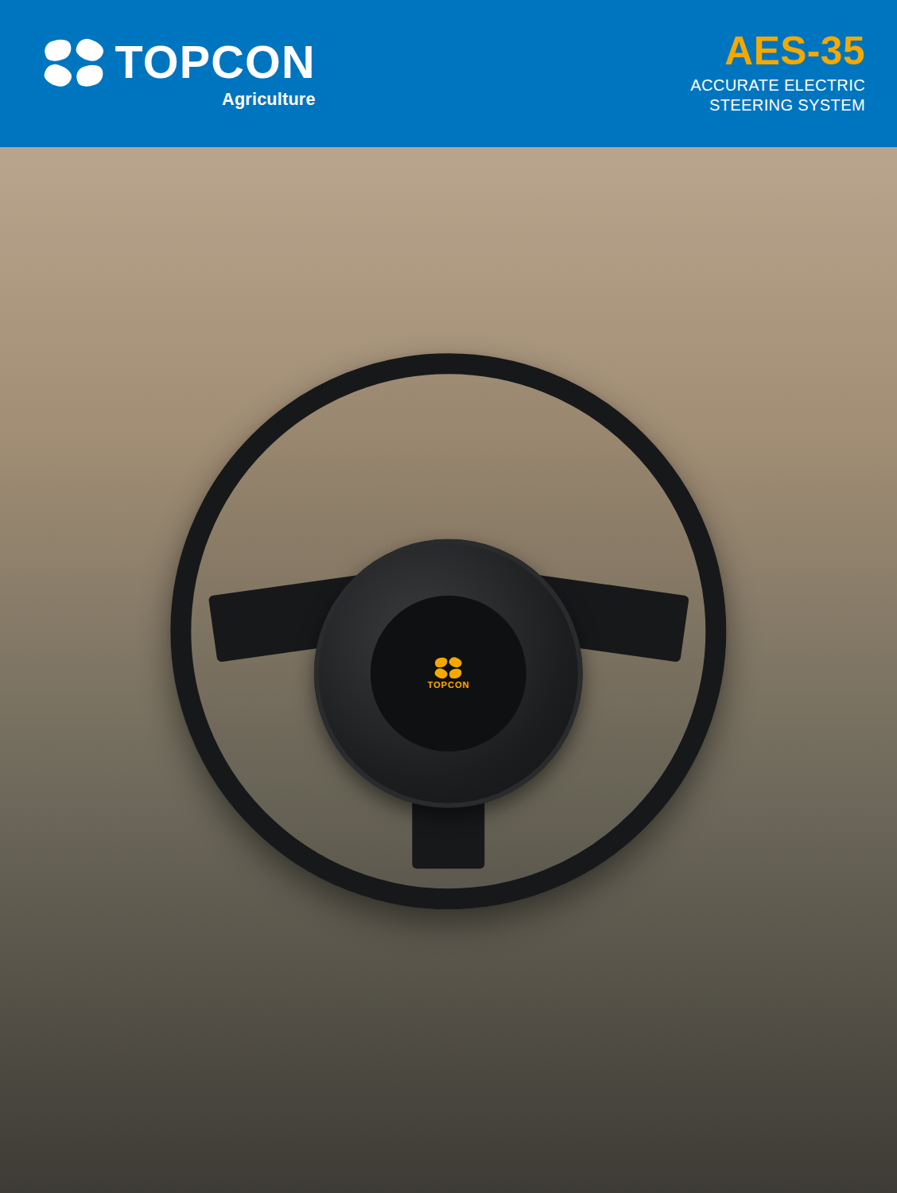Topcon
Agriculture
AES-35
Accurate Electric
Steering System
Topcon
An operator's hand rests on a Topcon AES-35 electric steering wheel installed in a tractor cab, with a muddy field visible through the windscreen.